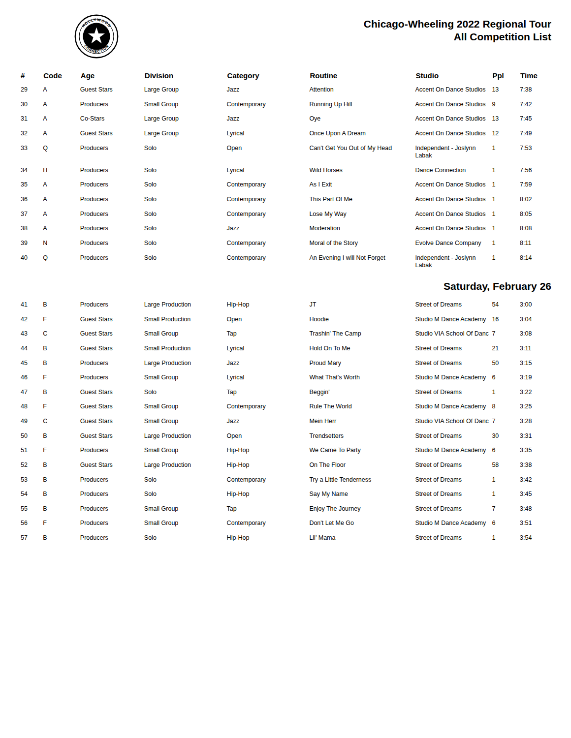HOLLYWOOD CONNECTION
Chicago-Wheeling 2022 Regional Tour
All Competition List
| # | Code | Age | Division | Category | Routine | Studio | Ppl | Time |
| --- | --- | --- | --- | --- | --- | --- | --- | --- |
| 29 | A | Guest Stars | Large Group | Jazz | Attention | Accent On Dance Studios | 13 | 7:38 |
| 30 | A | Producers | Small Group | Contemporary | Running Up Hill | Accent On Dance Studios | 9 | 7:42 |
| 31 | A | Co-Stars | Large Group | Jazz | Oye | Accent On Dance Studios | 13 | 7:45 |
| 32 | A | Guest Stars | Large Group | Lyrical | Once Upon A Dream | Accent On Dance Studios | 12 | 7:49 |
| 33 | Q | Producers | Solo | Open | Can't Get You Out of My Head | Independent - Joslynn Labak | 1 | 7:53 |
| 34 | H | Producers | Solo | Lyrical | Wild Horses | Dance Connection | 1 | 7:56 |
| 35 | A | Producers | Solo | Contemporary | As I Exit | Accent On Dance Studios | 1 | 7:59 |
| 36 | A | Producers | Solo | Contemporary | This Part Of Me | Accent On Dance Studios | 1 | 8:02 |
| 37 | A | Producers | Solo | Contemporary | Lose My Way | Accent On Dance Studios | 1 | 8:05 |
| 38 | A | Producers | Solo | Jazz | Moderation | Accent On Dance Studios | 1 | 8:08 |
| 39 | N | Producers | Solo | Contemporary | Moral of the Story | Evolve Dance Company | 1 | 8:11 |
| 40 | Q | Producers | Solo | Contemporary | An Evening I will Not Forget | Independent - Joslynn Labak | 1 | 8:14 |
| Saturday, February 26 |
| 41 | B | Producers | Large Production | Hip-Hop | JT | Street of Dreams | 54 | 3:00 |
| 42 | F | Guest Stars | Small Production | Open | Hoodie | Studio M Dance Academy | 16 | 3:04 |
| 43 | C | Guest Stars | Small Group | Tap | Trashin' The Camp | Studio VIA School Of Danc | 7 | 3:08 |
| 44 | B | Guest Stars | Small Production | Lyrical | Hold On To Me | Street of Dreams | 21 | 3:11 |
| 45 | B | Producers | Large Production | Jazz | Proud Mary | Street of Dreams | 50 | 3:15 |
| 46 | F | Producers | Small Group | Lyrical | What That's Worth | Studio M Dance Academy | 6 | 3:19 |
| 47 | B | Guest Stars | Solo | Tap | Beggin' | Street of Dreams | 1 | 3:22 |
| 48 | F | Guest Stars | Small Group | Contemporary | Rule The World | Studio M Dance Academy | 8 | 3:25 |
| 49 | C | Guest Stars | Small Group | Jazz | Mein Herr | Studio VIA School Of Danc | 7 | 3:28 |
| 50 | B | Guest Stars | Large Production | Open | Trendsetters | Street of Dreams | 30 | 3:31 |
| 51 | F | Producers | Small Group | Hip-Hop | We Came To Party | Studio M Dance Academy | 6 | 3:35 |
| 52 | B | Guest Stars | Large Production | Hip-Hop | On The Floor | Street of Dreams | 58 | 3:38 |
| 53 | B | Producers | Solo | Contemporary | Try a Little Tenderness | Street of Dreams | 1 | 3:42 |
| 54 | B | Producers | Solo | Hip-Hop | Say My Name | Street of Dreams | 1 | 3:45 |
| 55 | B | Producers | Small Group | Tap | Enjoy The Journey | Street of Dreams | 7 | 3:48 |
| 56 | F | Producers | Small Group | Contemporary | Don't Let Me Go | Studio M Dance Academy | 6 | 3:51 |
| 57 | B | Producers | Solo | Hip-Hop | Lil' Mama | Street of Dreams | 1 | 3:54 |